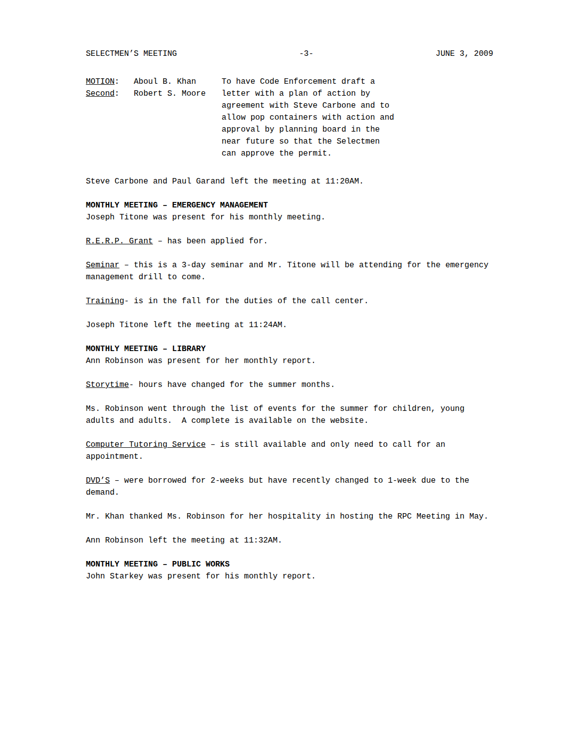SELECTMEN’S MEETING -3- JUNE 3, 2009
MOTION: Aboul B. Khan
Second: Robert S. Moore
To have Code Enforcement draft a letter with a plan of action by agreement with Steve Carbone and to allow pop containers with action and approval by planning board in the near future so that the Selectmen can approve the permit.
Steve Carbone and Paul Garand left the meeting at 11:20AM.
Monthly Meeting – Emergency Management
Joseph Titone was present for his monthly meeting.
R.E.R.P. Grant – has been applied for.
Seminar – this is a 3-day seminar and Mr. Titone will be attending for the emergency management drill to come.
Training- is in the fall for the duties of the call center.
Joseph Titone left the meeting at 11:24AM.
Monthly Meeting – Library
Ann Robinson was present for her monthly report.
Storytime- hours have changed for the summer months.
Ms. Robinson went through the list of events for the summer for children, young adults and adults. A complete is available on the website.
Computer Tutoring Service – is still available and only need to call for an appointment.
DVD’S – were borrowed for 2-weeks but have recently changed to 1-week due to the demand.
Mr. Khan thanked Ms. Robinson for her hospitality in hosting the RPC Meeting in May.
Ann Robinson left the meeting at 11:32AM.
Monthly Meeting – Public Works
John Starkey was present for his monthly report.